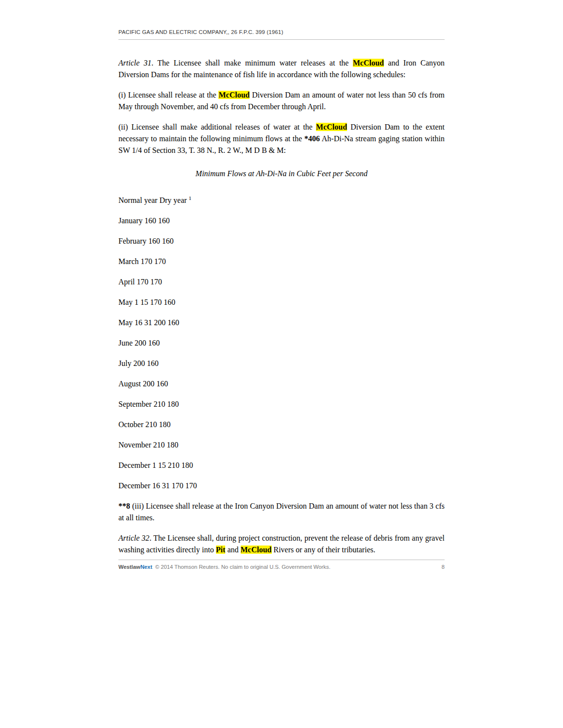PACIFIC GAS AND ELECTRIC COMPANY,, 26 F.P.C. 399 (1961)
Article 31. The Licensee shall make minimum water releases at the McCloud and Iron Canyon Diversion Dams for the maintenance of fish life in accordance with the following schedules:
(i) Licensee shall release at the McCloud Diversion Dam an amount of water not less than 50 cfs from May through November, and 40 cfs from December through April.
(ii) Licensee shall make additional releases of water at the McCloud Diversion Dam to the extent necessary to maintain the following minimum flows at the *406 Ah-Di-Na stream gaging station within SW 1/4 of Section 33, T. 38 N., R. 2 W., M D B & M:
Minimum Flows at Ah-Di-Na in Cubic Feet per Second
Normal year Dry year 1
January 160 160
February 160 160
March 170 170
April 170 170
May 1 15 170 160
May 16 31 200 160
June 200 160
July 200 160
August 200 160
September 210 180
October 210 180
November 210 180
December 1 15 210 180
December 16 31 170 170
**8 (iii) Licensee shall release at the Iron Canyon Diversion Dam an amount of water not less than 3 cfs at all times.
Article 32. The Licensee shall, during project construction, prevent the release of debris from any gravel washing activities directly into Pit and McCloud Rivers or any of their tributaries.
WestlawNext © 2014 Thomson Reuters. No claim to original U.S. Government Works.
8